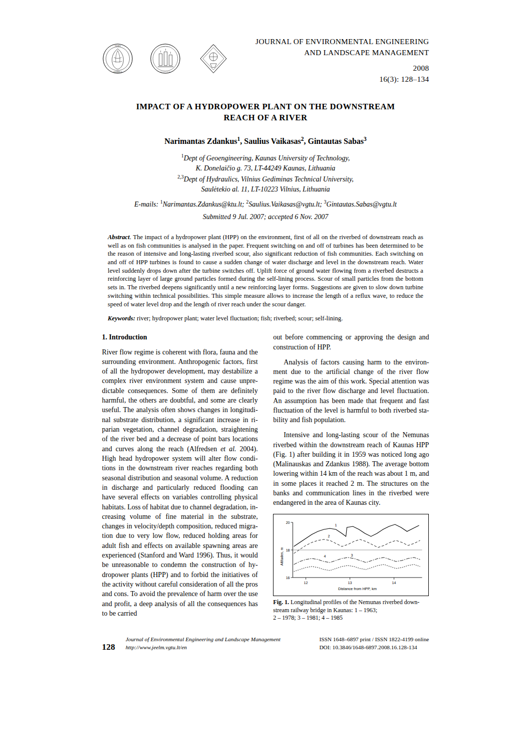VILNIUS GEDIMINAS
LITHUANIAE SCIENTIARUM
KAUNAS
JOURNAL OF ENVIRONMENTAL ENGINEERING AND LANDSCAPE MANAGEMENT 2008 16(3): 128–134
Impact of a Hydropower Plant on the Downstream
Reach of a River
Narimantas Zdankus1, Saulius Vaikasas2, Gintautas Sabas3
1Dept of Geoengineering, Kaunas University of Technology,
K. Donelaičio g. 73, LT-44249 Kaunas, Lithuania
2,3Dept of Hydraulics, Vilnius Gediminas Technical University,
Saulėtekio al. 11, LT-10223 Vilnius, Lithuania
E-mails: 1Narimantas.Zdankus@ktu.lt; 2Saulius.Vaikasas@vgtu.lt; 3Gintautas.Sabas@vgtu.lt
Submitted 9 Jul. 2007; accepted 6 Nov. 2007
Abstract. The impact of a hydropower plant (HPP) on the environment, first of all on the riverbed of downstream reach as well as on fish communities is analysed in the paper. Frequent switching on and off of turbines has been determined to be the reason of intensive and long-lasting riverbed scour, also significant reduction of fish communities. Each switching on and off of HPP turbines is found to cause a sudden change of water discharge and level in the downstream reach. Water level suddenly drops down after the turbine switches off. Uplift force of ground water flowing from a riverbed destructs a reinforcing layer of large ground particles formed during the self-lining process. Scour of small particles from the bottom sets in. The riverbed deepens significantly until a new reinforcing layer forms. Suggestions are given to slow down turbine switching within technical possibilities. This simple measure allows to increase the length of a reflux wave, to reduce the speed of water level drop and the length of river reach under the scour danger.
Keywords: river; hydropower plant; water level fluctuation; fish; riverbed; scour; self-lining.
1. Introduction
River flow regime is coherent with flora, fauna and the surrounding environment. Anthropogenic factors, first of all the hydropower development, may destabilize a complex river environment system and cause unpredictable consequences. Some of them are definitely harmful, the others are doubtful, and some are clearly useful. The analysis often shows changes in longitudinal substrate distribution, a significant increase in riparian vegetation, channel degradation, straightening of the river bed and a decrease of point bars locations and curves along the reach (Alfredsen et al. 2004). High head hydropower system will alter flow conditions in the downstream river reaches regarding both seasonal distribution and seasonal volume. A reduction in discharge and particularly reduced flooding can have several effects on variables controlling physical habitats. Loss of habitat due to channel degradation, increasing volume of fine material in the substrate, changes in velocity/depth composition, reduced migration due to very low flow, reduced holding areas for adult fish and effects on available spawning areas are experienced (Stanford and Ward 1996). Thus, it would be unreasonable to condemn the construction of hydropower plants (HPP) and to forbid the initiatives of the activity without careful consideration of all the pros and cons. To avoid the prevalence of harm over the use and profit, a deep analysis of all the consequences has to be carried
out before commencing or approving the design and construction of HPP.
Analysis of factors causing harm to the environment due to the artificial change of the river flow regime was the aim of this work. Special attention was paid to the river flow discharge and level fluctuation. An assumption has been made that frequent and fast fluctuation of the level is harmful to both riverbed stability and fish population.
Intensive and long-lasting scour of the Nemunas riverbed within the downstream reach of Kaunas HPP (Fig. 1) after building it in 1959 was noticed long ago (Malinauskas and Zdankus 1988). The average bottom lowering within 14 km of the reach was about 1 m, and in some places it reached 2 m. The structures on the banks and communication lines in the riverbed were endangered in the area of Kaunas city.
20 18 16 Altitudes, m 12 13 14 Distance from HPP, km 1 2 3 4
Fig. 1. Longitudinal profiles of the Nemunas riverbed downstream railway bridge in Kaunas: 1 – 1963;
2 – 1978; 3 – 1981; 4 – 1985
128
Journal of Environmental Engineering and Landscape Management
http://www.jeelm.vgtu.lt/en
ISSN 1648–6897 print / ISSN 1822-4199 online
DOI: 10.3846/1648-6897.2008.16.128-134